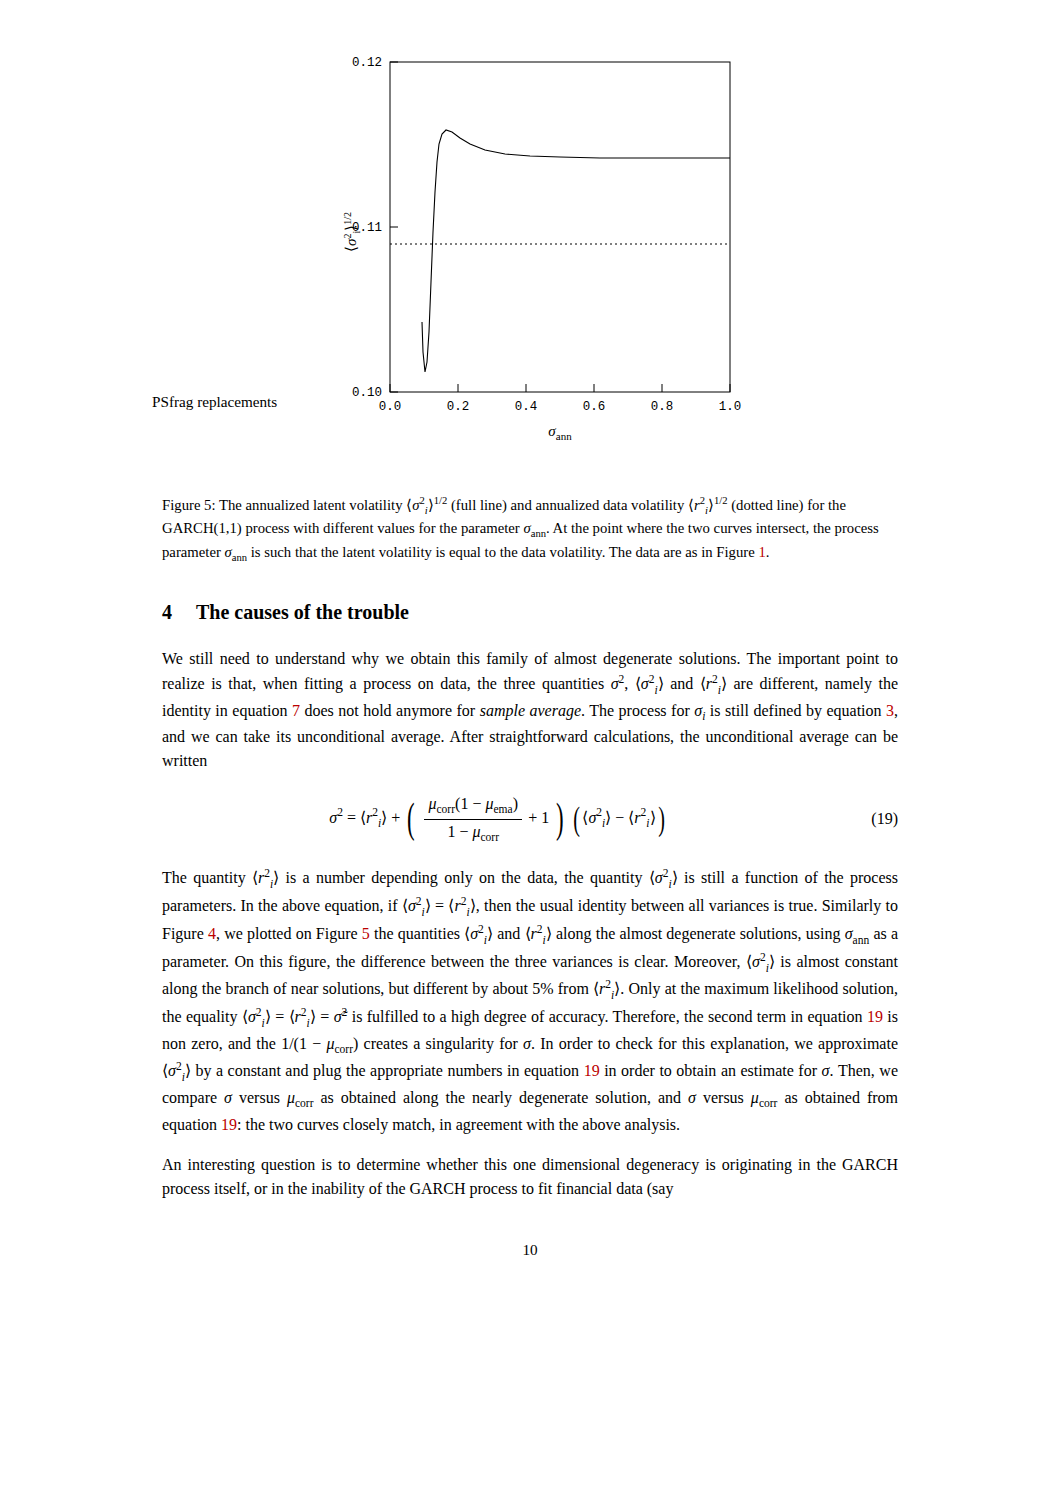0.12 0.11 0.10 0.0 0.2 0.4 0.6 0.8 1.0 σann ⟨σ2i⟩1/2
PSfrag replacements
Figure 5: The annualized latent volatility ⟨σ2i⟩1/2 (full line) and annualized data volatility ⟨r2i⟩1/2 (dotted line) for the GARCH(1,1) process with different values for the parameter σann. At the point where the two curves intersect, the process parameter σann is such that the latent volatility is equal to the data volatility. The data are as in Figure 1.
4 The causes of the trouble
We still need to understand why we obtain this family of almost degenerate solutions. The important point to realize is that, when fitting a process on data, the three quantities σ2, ⟨σ2i⟩ and ⟨r2i⟩ are different, namely the identity in equation 7 does not hold anymore for sample average. The process for σi is still defined by equation 3, and we can take its unconditional average. After straightforward calculations, the unconditional average can be written
σ2 = ⟨r2i⟩ + ( μcorr(1 − μema) 1 − μcorr + 1 ) (⟨σ2i⟩ − ⟨r2i⟩)
(19)
The quantity ⟨r2i⟩ is a number depending only on the data, the quantity ⟨σ2i⟩ is still a function of the process parameters. In the above equation, if ⟨σ2i⟩ = ⟨r2i⟩, then the usual identity between all variances is true. Similarly to Figure 4, we plotted on Figure 5 the quantities ⟨σ2i⟩ and ⟨r2i⟩ along the almost degenerate solutions, using σann as a parameter. On this figure, the difference between the three variances is clear. Moreover, ⟨σ2i⟩ is almost constant along the branch of near solutions, but different by about 5% from ⟨r2i⟩. Only at the maximum likelihood solution, the equality ⟨σ2i⟩ = ⟨r2i⟩ = σ̃2 is fulfilled to a high degree of accuracy. Therefore, the second term in equation 19 is non zero, and the 1/(1 − μcorr) creates a singularity for σ. In order to check for this explanation, we approximate ⟨σ2i⟩ by a constant and plug the appropriate numbers in equation 19 in order to obtain an estimate for σ. Then, we compare σ versus μcorr as obtained along the nearly degenerate solution, and σ versus μcorr as obtained from equation 19: the two curves closely match, in agreement with the above analysis.
An interesting question is to determine whether this one dimensional degeneracy is originating in the GARCH process itself, or in the inability of the GARCH process to fit financial data (say
10